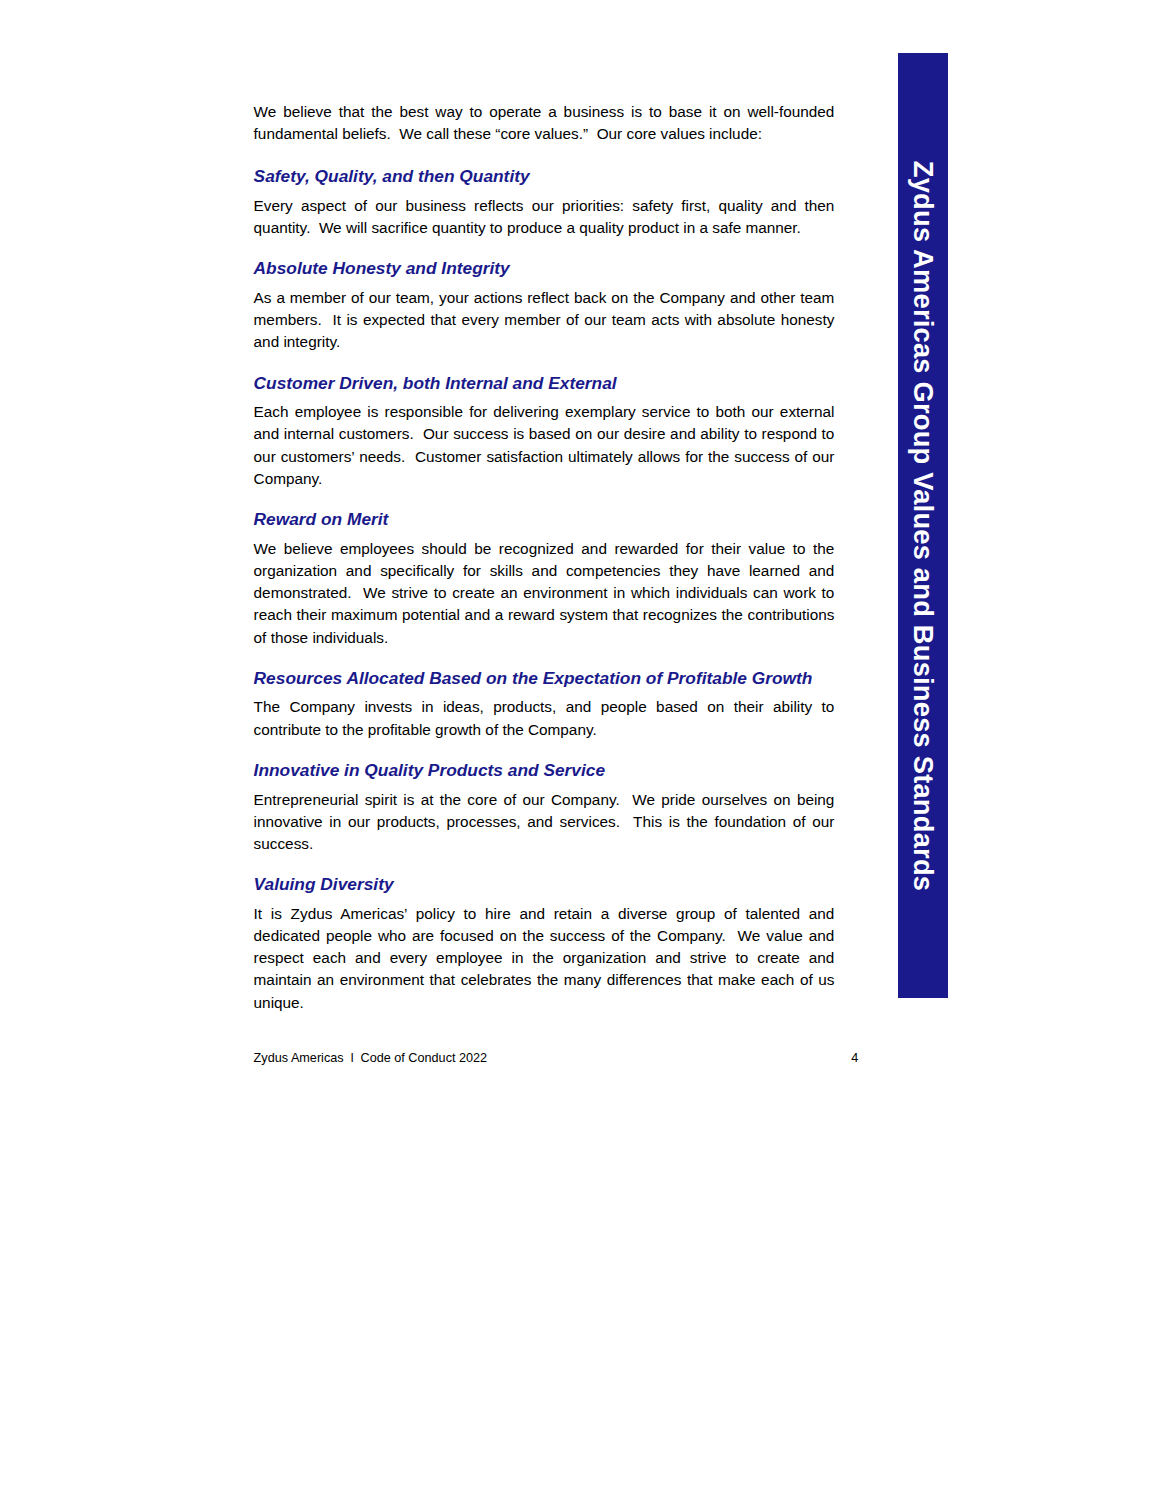Zydus Americas Group Values and Business Standards
We believe that the best way to operate a business is to base it on well-founded fundamental beliefs. We call these “core values.” Our core values include:
Safety, Quality, and then Quantity
Every aspect of our business reflects our priorities: safety first, quality and then quantity. We will sacrifice quantity to produce a quality product in a safe manner.
Absolute Honesty and Integrity
As a member of our team, your actions reflect back on the Company and other team members. It is expected that every member of our team acts with absolute honesty and integrity.
Customer Driven, both Internal and External
Each employee is responsible for delivering exemplary service to both our external and internal customers. Our success is based on our desire and ability to respond to our customers’ needs. Customer satisfaction ultimately allows for the success of our Company.
Reward on Merit
We believe employees should be recognized and rewarded for their value to the organization and specifically for skills and competencies they have learned and demonstrated. We strive to create an environment in which individuals can work to reach their maximum potential and a reward system that recognizes the contributions of those individuals.
Resources Allocated Based on the Expectation of Profitable Growth
The Company invests in ideas, products, and people based on their ability to contribute to the profitable growth of the Company.
Innovative in Quality Products and Service
Entrepreneurial spirit is at the core of our Company. We pride ourselves on being innovative in our products, processes, and services. This is the foundation of our success.
Valuing Diversity
It is Zydus Americas’ policy to hire and retain a diverse group of talented and dedicated people who are focused on the success of the Company. We value and respect each and every employee in the organization and strive to create and maintain an environment that celebrates the many differences that make each of us unique.
Zydus Americas l Code of Conduct 2022 4